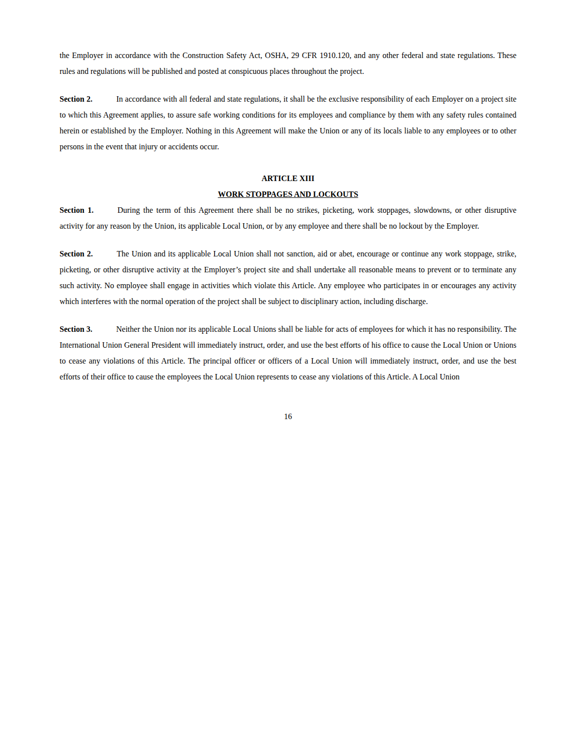the Employer in accordance with the Construction Safety Act, OSHA, 29 CFR 1910.120, and any other federal and state regulations. These rules and regulations will be published and posted at conspicuous places throughout the project.
Section 2. In accordance with all federal and state regulations, it shall be the exclusive responsibility of each Employer on a project site to which this Agreement applies, to assure safe working conditions for its employees and compliance by them with any safety rules contained herein or established by the Employer. Nothing in this Agreement will make the Union or any of its locals liable to any employees or to other persons in the event that injury or accidents occur.
ARTICLE XIII
WORK STOPPAGES AND LOCKOUTS
Section 1. During the term of this Agreement there shall be no strikes, picketing, work stoppages, slowdowns, or other disruptive activity for any reason by the Union, its applicable Local Union, or by any employee and there shall be no lockout by the Employer.
Section 2. The Union and its applicable Local Union shall not sanction, aid or abet, encourage or continue any work stoppage, strike, picketing, or other disruptive activity at the Employer’s project site and shall undertake all reasonable means to prevent or to terminate any such activity. No employee shall engage in activities which violate this Article. Any employee who participates in or encourages any activity which interferes with the normal operation of the project shall be subject to disciplinary action, including discharge.
Section 3. Neither the Union nor its applicable Local Unions shall be liable for acts of employees for which it has no responsibility. The International Union General President will immediately instruct, order, and use the best efforts of his office to cause the Local Union or Unions to cease any violations of this Article. The principal officer or officers of a Local Union will immediately instruct, order, and use the best efforts of their office to cause the employees the Local Union represents to cease any violations of this Article. A Local Union
16